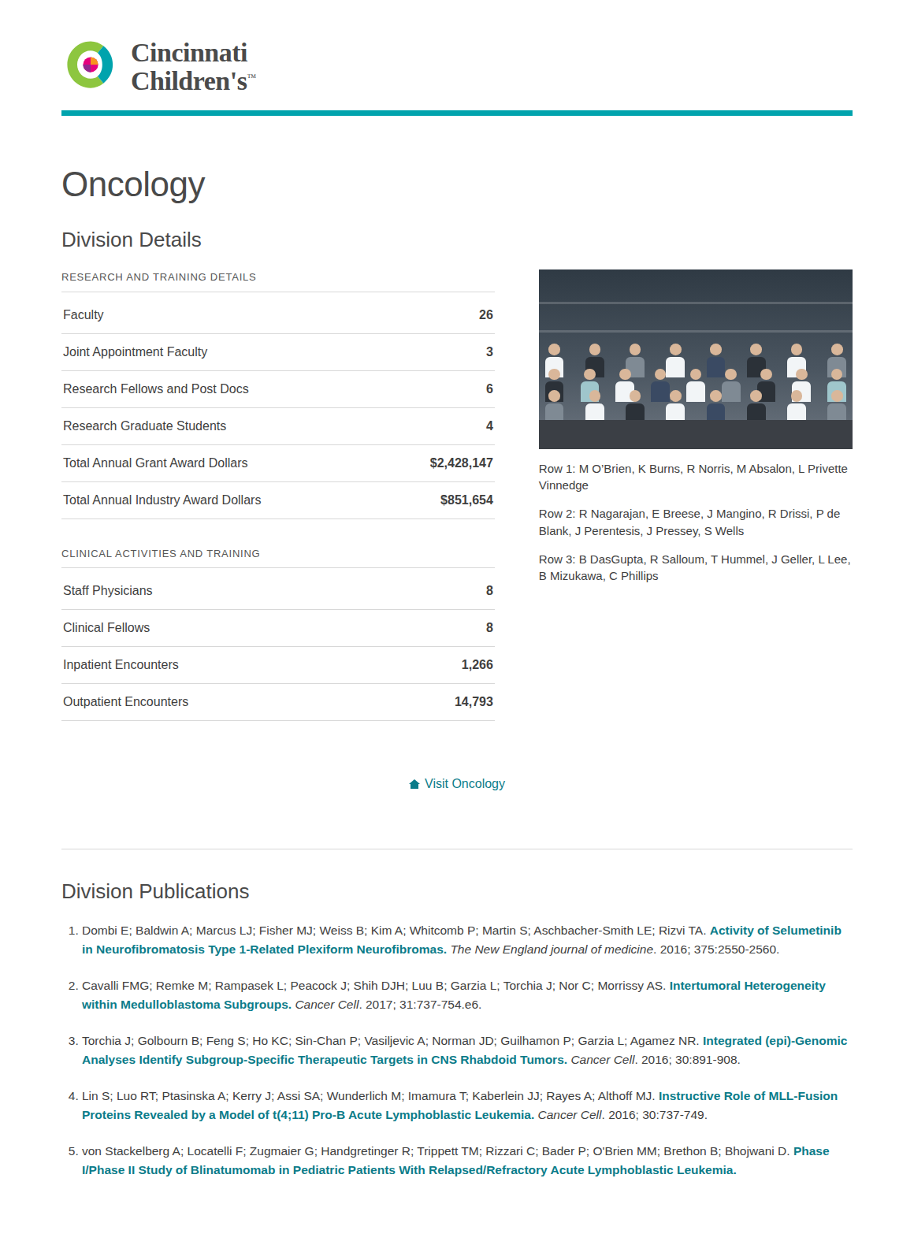Cincinnati Children's™
Oncology
Division Details
Research and Training Details
| Faculty | 26 |
| Joint Appointment Faculty | 3 |
| Research Fellows and Post Docs | 6 |
| Research Graduate Students | 4 |
| Total Annual Grant Award Dollars | $2,428,147 |
| Total Annual Industry Award Dollars | $851,654 |
Clinical Activities and Training
| Staff Physicians | 8 |
| Clinical Fellows | 8 |
| Inpatient Encounters | 1,266 |
| Outpatient Encounters | 14,793 |
Row 1: M O’Brien, K Burns, R Norris, M Absalon, L Privette Vinnedge
Row 2: R Nagarajan, E Breese, J Mangino, R Drissi, P de Blank, J Perentesis, J Pressey, S Wells
Row 3: B DasGupta, R Salloum, T Hummel, J Geller, L Lee, B Mizukawa, C Phillips
Visit Oncology
Division Publications
Dombi E; Baldwin A; Marcus LJ; Fisher MJ; Weiss B; Kim A; Whitcomb P; Martin S; Aschbacher-Smith LE; Rizvi TA. Activity of Selumetinib in Neurofibromatosis Type 1-Related Plexiform Neurofibromas. The New England journal of medicine. 2016; 375:2550-2560.
Cavalli FMG; Remke M; Rampasek L; Peacock J; Shih DJH; Luu B; Garzia L; Torchia J; Nor C; Morrissy AS. Intertumoral Heterogeneity within Medulloblastoma Subgroups. Cancer Cell. 2017; 31:737-754.e6.
Torchia J; Golbourn B; Feng S; Ho KC; Sin-Chan P; Vasiljevic A; Norman JD; Guilhamon P; Garzia L; Agamez NR. Integrated (epi)-Genomic Analyses Identify Subgroup-Specific Therapeutic Targets in CNS Rhabdoid Tumors. Cancer Cell. 2016; 30:891-908.
Lin S; Luo RT; Ptasinska A; Kerry J; Assi SA; Wunderlich M; Imamura T; Kaberlein JJ; Rayes A; Althoff MJ. Instructive Role of MLL-Fusion Proteins Revealed by a Model of t(4;11) Pro-B Acute Lymphoblastic Leukemia. Cancer Cell. 2016; 30:737-749.
von Stackelberg A; Locatelli F; Zugmaier G; Handgretinger R; Trippett TM; Rizzari C; Bader P; O'Brien MM; Brethon B; Bhojwani D. Phase I/Phase II Study of Blinatumomab in Pediatric Patients With Relapsed/Refractory Acute Lymphoblastic Leukemia.